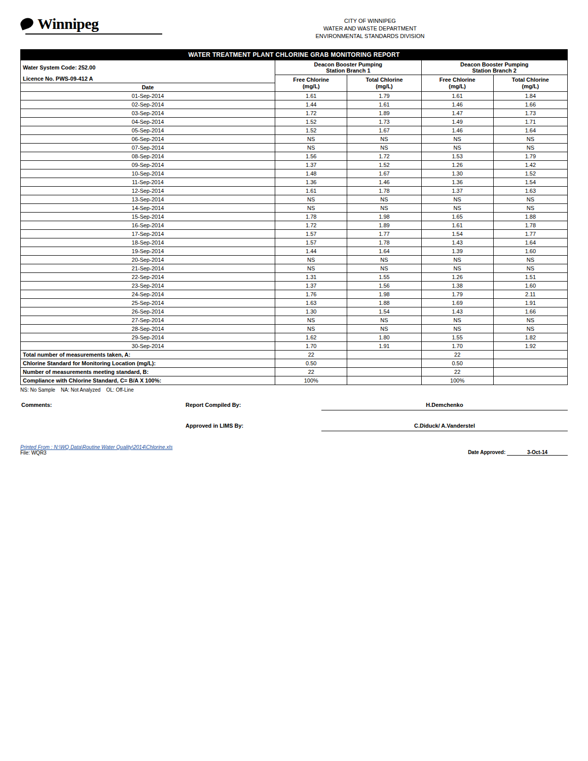Winnipeg
CITY OF WINNIPEG
WATER AND WASTE DEPARTMENT
ENVIRONMENTAL STANDARDS DIVISION
| WATER TREATMENT PLANT CHLORINE GRAB MONITORING REPORT |
| Water System Code: 252.00 | Deacon Booster Pumping Station Branch 1 | Deacon Booster Pumping Station Branch 2 |
| Licence No. PWS-09-412 A | Free Chlorine (mg/L) | Total Chlorine (mg/L) | Free Chlorine (mg/L) | Total Chlorine (mg/L) |
| Date |
| 01-Sep-2014 | 1.61 | 1.79 | 1.61 | 1.84 |
| 02-Sep-2014 | 1.44 | 1.61 | 1.46 | 1.66 |
| 03-Sep-2014 | 1.72 | 1.89 | 1.47 | 1.73 |
| 04-Sep-2014 | 1.52 | 1.73 | 1.49 | 1.71 |
| 05-Sep-2014 | 1.52 | 1.67 | 1.46 | 1.64 |
| 06-Sep-2014 | NS | NS | NS | NS |
| 07-Sep-2014 | NS | NS | NS | NS |
| 08-Sep-2014 | 1.56 | 1.72 | 1.53 | 1.79 |
| 09-Sep-2014 | 1.37 | 1.52 | 1.26 | 1.42 |
| 10-Sep-2014 | 1.48 | 1.67 | 1.30 | 1.52 |
| 11-Sep-2014 | 1.36 | 1.46 | 1.36 | 1.54 |
| 12-Sep-2014 | 1.61 | 1.78 | 1.37 | 1.63 |
| 13-Sep-2014 | NS | NS | NS | NS |
| 14-Sep-2014 | NS | NS | NS | NS |
| 15-Sep-2014 | 1.78 | 1.98 | 1.65 | 1.88 |
| 16-Sep-2014 | 1.72 | 1.89 | 1.61 | 1.78 |
| 17-Sep-2014 | 1.57 | 1.77 | 1.54 | 1.77 |
| 18-Sep-2014 | 1.57 | 1.78 | 1.43 | 1.64 |
| 19-Sep-2014 | 1.44 | 1.64 | 1.39 | 1.60 |
| 20-Sep-2014 | NS | NS | NS | NS |
| 21-Sep-2014 | NS | NS | NS | NS |
| 22-Sep-2014 | 1.31 | 1.55 | 1.26 | 1.51 |
| 23-Sep-2014 | 1.37 | 1.56 | 1.38 | 1.60 |
| 24-Sep-2014 | 1.76 | 1.98 | 1.79 | 2.11 |
| 25-Sep-2014 | 1.63 | 1.88 | 1.69 | 1.91 |
| 26-Sep-2014 | 1.30 | 1.54 | 1.43 | 1.66 |
| 27-Sep-2014 | NS | NS | NS | NS |
| 28-Sep-2014 | NS | NS | NS | NS |
| 29-Sep-2014 | 1.62 | 1.80 | 1.55 | 1.82 |
| 30-Sep-2014 | 1.70 | 1.91 | 1.70 | 1.92 |
| Total number of measurements taken, A: | 22 | | 22 | |
| Chlorine Standard for Monitoring Location (mg/L): | 0.50 | | 0.50 | |
| Number of measurements meeting standard, B: | 22 | | 22 | |
| Compliance with Chlorine Standard, C= B/A X 100%: | 100% | | 100% | |
NS: No Sample NA: Not Analyzed OL: Off-Line
| Comments: | Report Compiled By: | H.Demchenko |
| | Approved in LIMS By: | C.Diduck/ A.Vanderstel |
Printed From : N:\WQ Data\Routine Water Quality\2014\Chlorine.xls
File: WQR3
Date Approved: 3-Oct-14